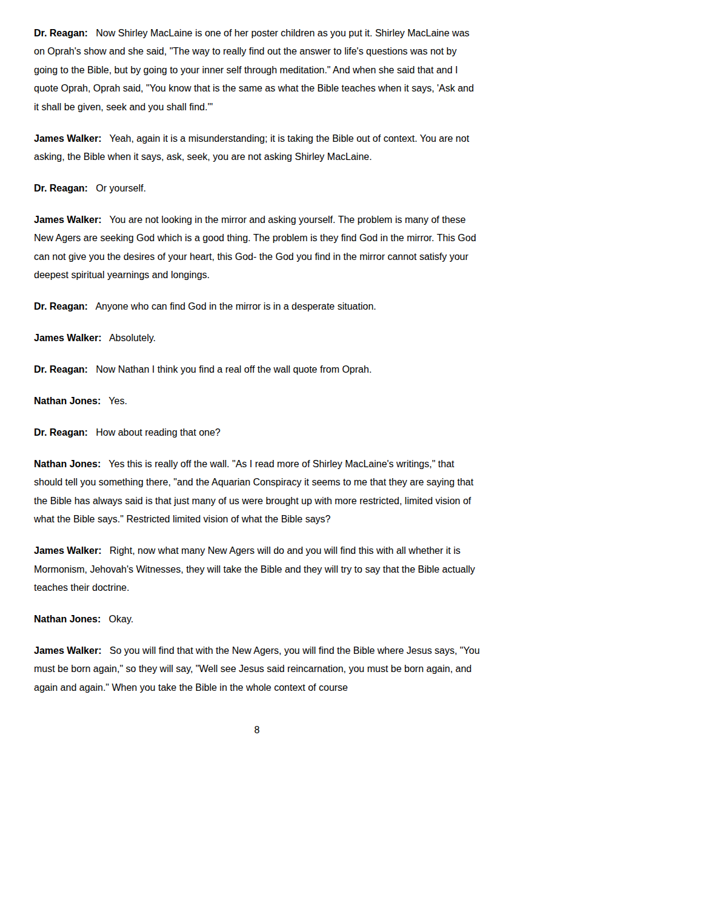Dr. Reagan: Now Shirley MacLaine is one of her poster children as you put it. Shirley MacLaine was on Oprah's show and she said, "The way to really find out the answer to life's questions was not by going to the Bible, but by going to your inner self through meditation." And when she said that and I quote Oprah, Oprah said, "You know that is the same as what the Bible teaches when it says, 'Ask and it shall be given, seek and you shall find.'"
James Walker: Yeah, again it is a misunderstanding; it is taking the Bible out of context. You are not asking, the Bible when it says, ask, seek, you are not asking Shirley MacLaine.
Dr. Reagan: Or yourself.
James Walker: You are not looking in the mirror and asking yourself. The problem is many of these New Agers are seeking God which is a good thing. The problem is they find God in the mirror. This God can not give you the desires of your heart, this God- the God you find in the mirror cannot satisfy your deepest spiritual yearnings and longings.
Dr. Reagan: Anyone who can find God in the mirror is in a desperate situation.
James Walker: Absolutely.
Dr. Reagan: Now Nathan I think you find a real off the wall quote from Oprah.
Nathan Jones: Yes.
Dr. Reagan: How about reading that one?
Nathan Jones: Yes this is really off the wall. "As I read more of Shirley MacLaine's writings," that should tell you something there, "and the Aquarian Conspiracy it seems to me that they are saying that the Bible has always said is that just many of us were brought up with more restricted, limited vision of what the Bible says." Restricted limited vision of what the Bible says?
James Walker: Right, now what many New Agers will do and you will find this with all whether it is Mormonism, Jehovah's Witnesses, they will take the Bible and they will try to say that the Bible actually teaches their doctrine.
Nathan Jones: Okay.
James Walker: So you will find that with the New Agers, you will find the Bible where Jesus says, "You must be born again," so they will say, "Well see Jesus said reincarnation, you must be born again, and again and again." When you take the Bible in the whole context of course
8